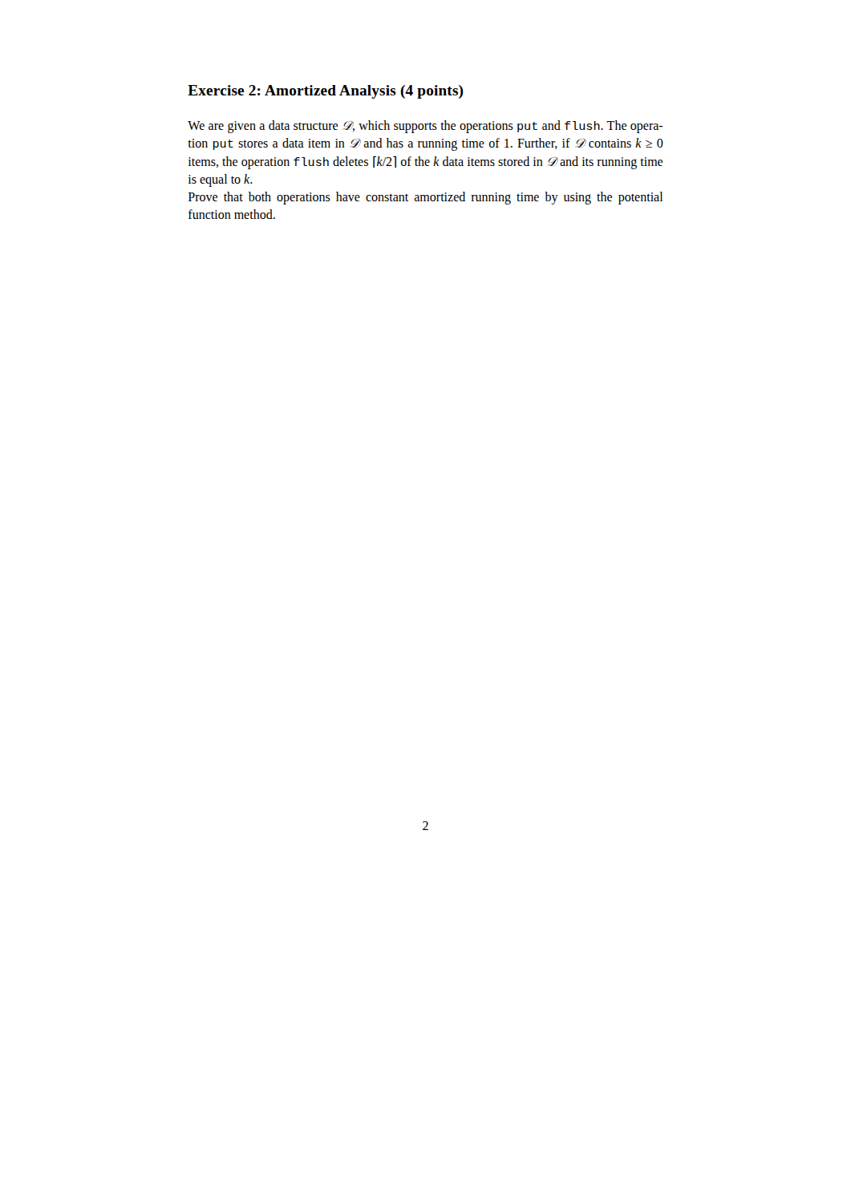Exercise 2: Amortized Analysis (4 points)
We are given a data structure 𝒟, which supports the operations put and flush. The operation put stores a data item in 𝒟 and has a running time of 1. Further, if 𝒟 contains k ≥ 0 items, the operation flush deletes ⌈k/2⌉ of the k data items stored in 𝒟 and its running time is equal to k.
Prove that both operations have constant amortized running time by using the potential function method.
2